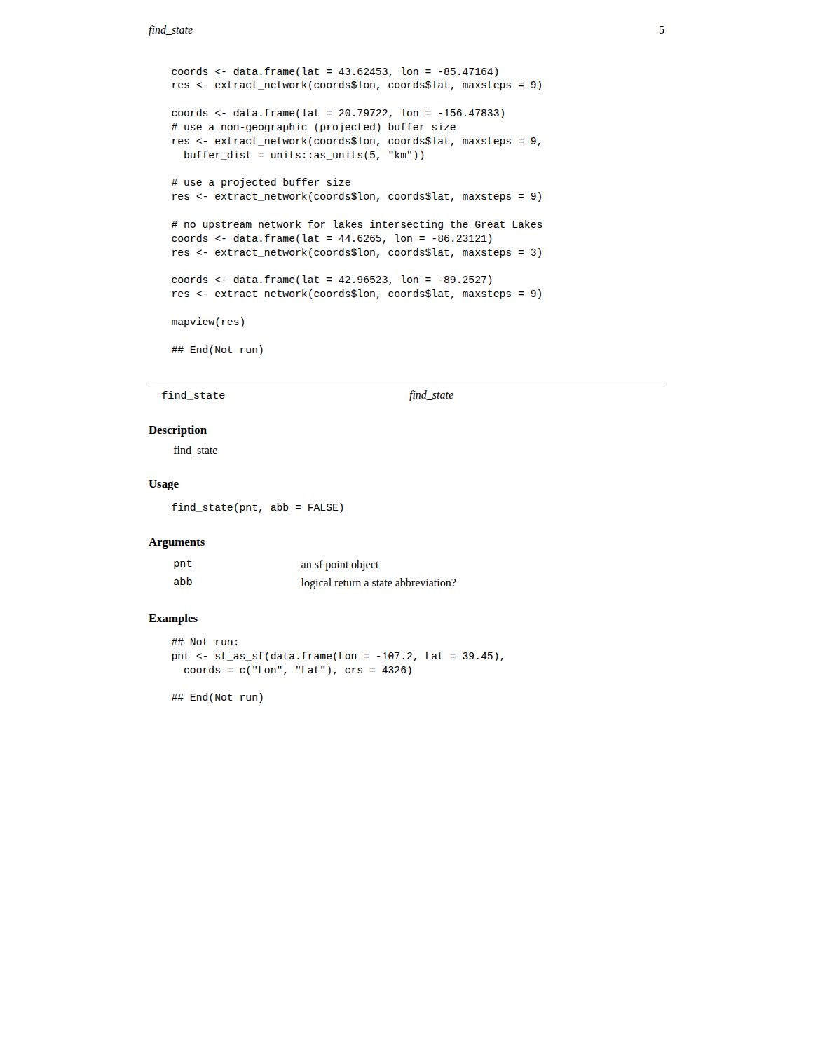find_state 5
coords <- data.frame(lat = 43.62453, lon = -85.47164)
res <- extract_network(coords$lon, coords$lat, maxsteps = 9)

coords <- data.frame(lat = 20.79722, lon = -156.47833)
# use a non-geographic (projected) buffer size
res <- extract_network(coords$lon, coords$lat, maxsteps = 9,
  buffer_dist = units::as_units(5, "km"))

# use a projected buffer size
res <- extract_network(coords$lon, coords$lat, maxsteps = 9)

# no upstream network for lakes intersecting the Great Lakes
coords <- data.frame(lat = 44.6265, lon = -86.23121)
res <- extract_network(coords$lon, coords$lat, maxsteps = 3)

coords <- data.frame(lat = 42.96523, lon = -89.2527)
res <- extract_network(coords$lon, coords$lat, maxsteps = 9)

mapview(res)

## End(Not run)
find_state find_state
Description
find_state
Usage
find_state(pnt, abb = FALSE)
Arguments
| pnt | an sf point object |
| abb | logical return a state abbreviation? |
Examples
## Not run:
pnt <- st_as_sf(data.frame(Lon = -107.2, Lat = 39.45),
  coords = c("Lon", "Lat"), crs = 4326)

## End(Not run)